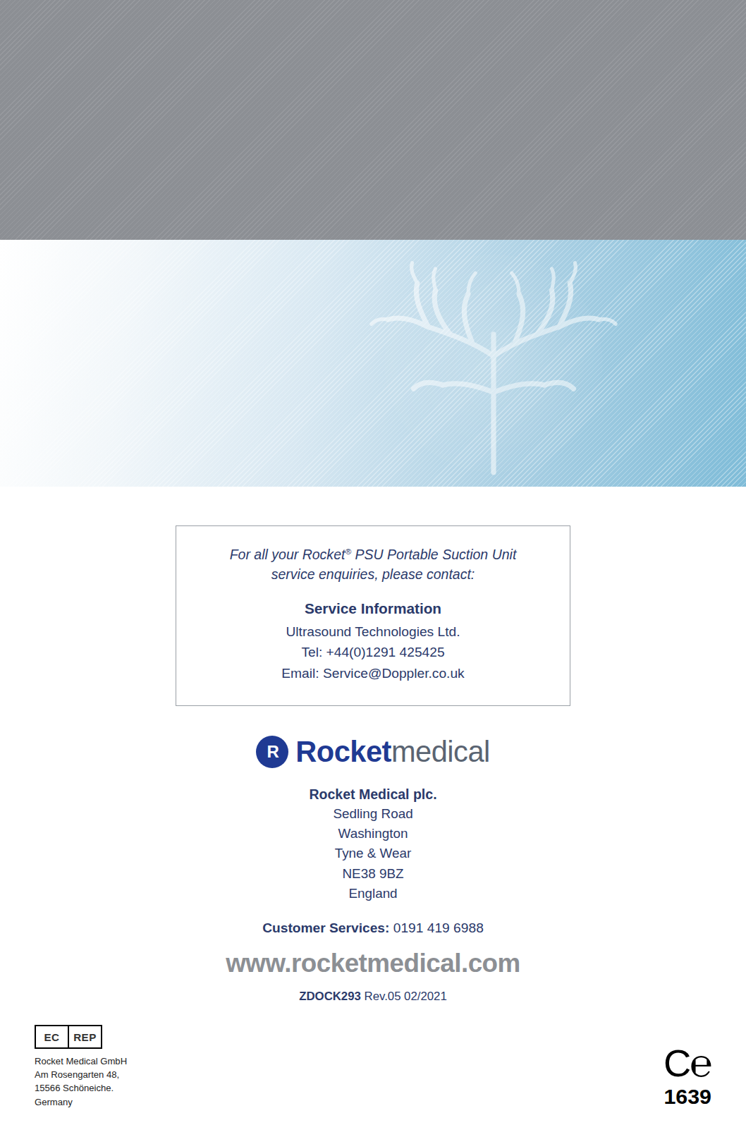For all your Rocket® PSU Portable Suction Unit
service enquiries, please contact:
Service Information
Ultrasound Technologies Ltd.
Tel: +44(0)1291 425425
Email: Service@Doppler.co.uk
R
Rocket medical
Rocket Medical plc.
Sedling Road
Washington
Tyne & Wear
NE38 9BZ
England
Customer Services: 0191 419 6988
www.rocketmedical.com
ZDOCK293 Rev.05 02/2021
EC REP
Rocket Medical GmbH
Am Rosengarten 48,
15566 Schöneiche.
Germany
C℮
1639